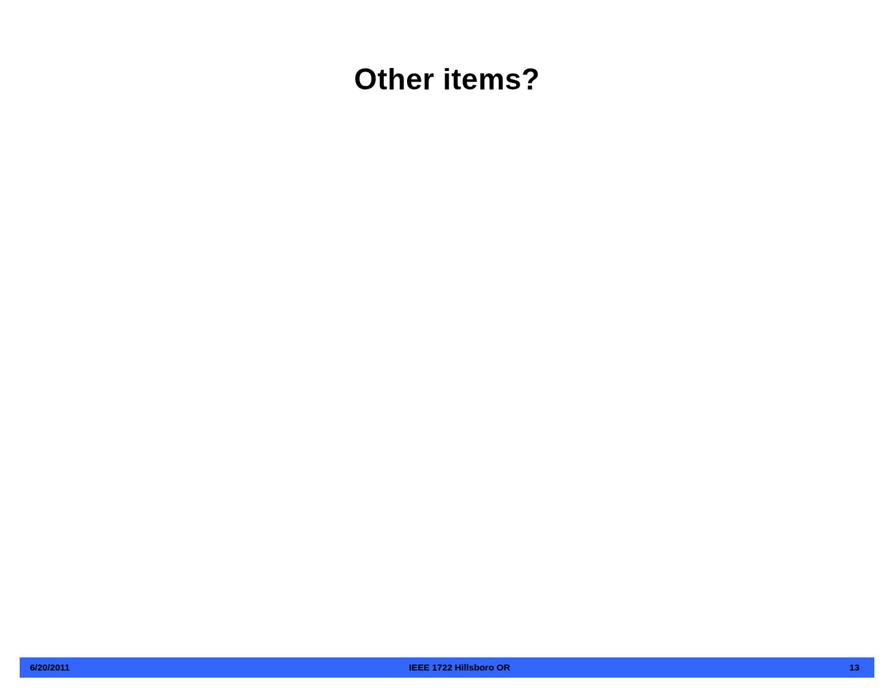Other items?
6/20/2011 IEEE 1722 Hillsboro OR 13